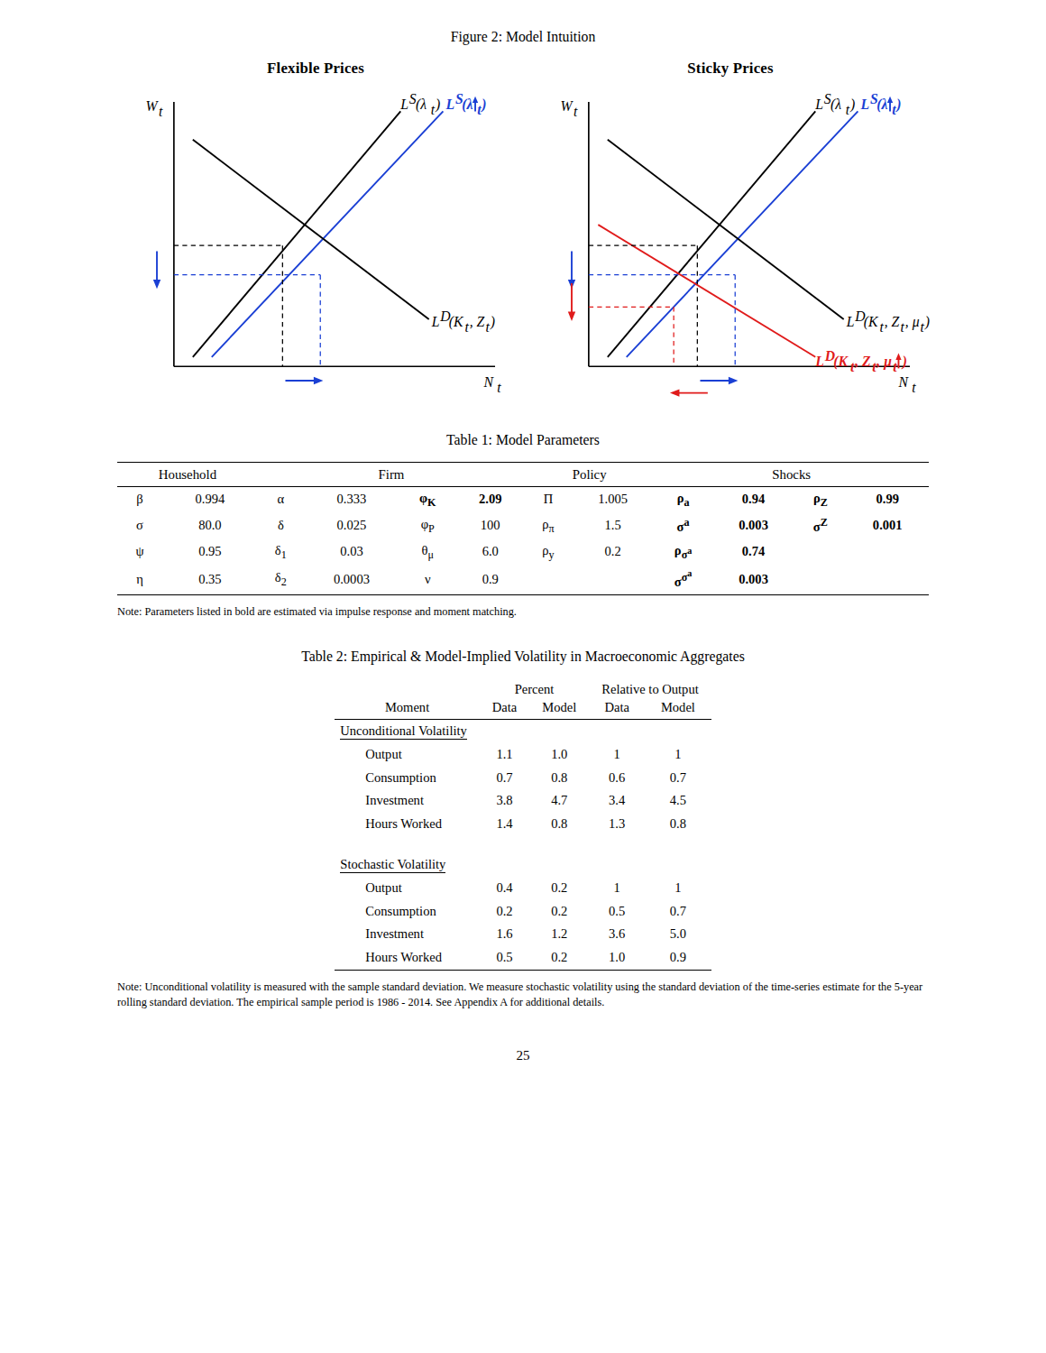Figure 2: Model Intuition
Flexible Prices
W t N t L S (λ t ) L S (λ t ) L D (K t , Z t )
Sticky Prices
W t N t L S (λ t ) L S (λ t ) L D (K t , Z t , μ t ) L D (K t , Z t , μ t )
Table 1: Model Parameters
| Household | Firm | Policy | Shocks |
| --- | --- | --- | --- |
| β | 0.994 | α | 0.333 | φ K | 2.09 | Π | 1.005 | ρ a | 0.94 | ρ Z | 0.99 |
| σ | 80.0 | δ | 0.025 | φ P | 100 | ρ π | 1.5 | σ a | 0.003 | σ Z | 0.001 |
| ψ | 0.95 | δ 1 | 0.03 | θ μ | 6.0 | ρ y | 0.2 | ρ σ a | 0.74 | | |
| η | 0.35 | δ 2 | 0.0003 | ν | 0.9 | | | σ σ a | 0.003 | | |
Note: Parameters listed in bold are estimated via impulse response and moment matching.
Table 2: Empirical & Model-Implied Volatility in Macroeconomic Aggregates
| | Percent | Relative to Output |
| --- | --- | --- |
| Moment | Data | Model | Data | Model |
| Unconditional Volatility | | | | |
| Output | 1.1 | 1.0 | 1 | 1 |
| Consumption | 0.7 | 0.8 | 0.6 | 0.7 |
| Investment | 3.8 | 4.7 | 3.4 | 4.5 |
| Hours Worked | 1.4 | 0.8 | 1.3 | 0.8 |
| Stochastic Volatility | | | | |
| Output | 0.4 | 0.2 | 1 | 1 |
| Consumption | 0.2 | 0.2 | 0.5 | 0.7 |
| Investment | 1.6 | 1.2 | 3.6 | 5.0 |
| Hours Worked | 0.5 | 0.2 | 1.0 | 0.9 |
Note: Unconditional volatility is measured with the sample standard deviation. We measure stochastic volatility using the standard deviation of the time-series estimate for the 5-year rolling standard deviation. The empirical sample period is 1986 - 2014. See Appendix A for additional details.
25